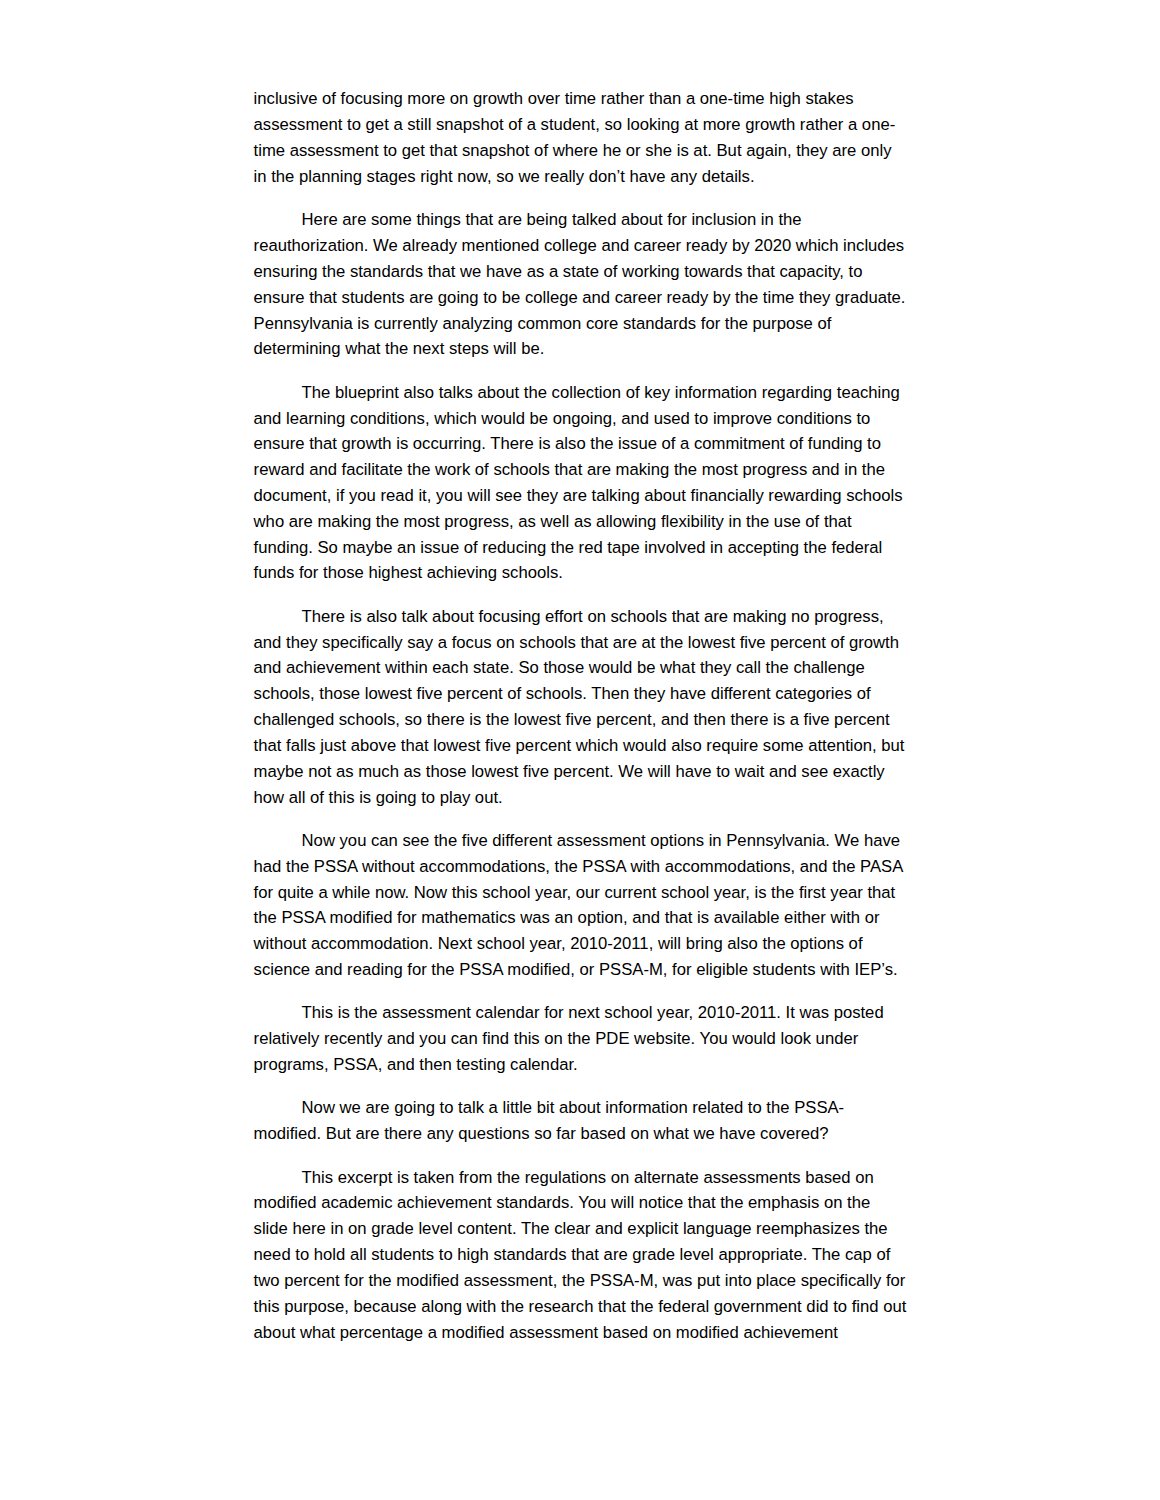inclusive of focusing more on growth over time rather than a one-time high stakes assessment to get a still snapshot of a student, so looking at more growth rather a one-time assessment to get that snapshot of where he or she is at. But again, they are only in the planning stages right now, so we really don’t have any details.
Here are some things that are being talked about for inclusion in the reauthorization. We already mentioned college and career ready by 2020 which includes ensuring the standards that we have as a state of working towards that capacity, to ensure that students are going to be college and career ready by the time they graduate. Pennsylvania is currently analyzing common core standards for the purpose of determining what the next steps will be.
The blueprint also talks about the collection of key information regarding teaching and learning conditions, which would be ongoing, and used to improve conditions to ensure that growth is occurring. There is also the issue of a commitment of funding to reward and facilitate the work of schools that are making the most progress and in the document, if you read it, you will see they are talking about financially rewarding schools who are making the most progress, as well as allowing flexibility in the use of that funding. So maybe an issue of reducing the red tape involved in accepting the federal funds for those highest achieving schools.
There is also talk about focusing effort on schools that are making no progress, and they specifically say a focus on schools that are at the lowest five percent of growth and achievement within each state. So those would be what they call the challenge schools, those lowest five percent of schools. Then they have different categories of challenged schools, so there is the lowest five percent, and then there is a five percent that falls just above that lowest five percent which would also require some attention, but maybe not as much as those lowest five percent. We will have to wait and see exactly how all of this is going to play out.
Now you can see the five different assessment options in Pennsylvania. We have had the PSSA without accommodations, the PSSA with accommodations, and the PASA for quite a while now. Now this school year, our current school year, is the first year that the PSSA modified for mathematics was an option, and that is available either with or without accommodation. Next school year, 2010-2011, will bring also the options of science and reading for the PSSA modified, or PSSA-M, for eligible students with IEP’s.
This is the assessment calendar for next school year, 2010-2011. It was posted relatively recently and you can find this on the PDE website. You would look under programs, PSSA, and then testing calendar.
Now we are going to talk a little bit about information related to the PSSA-modified. But are there any questions so far based on what we have covered?
This excerpt is taken from the regulations on alternate assessments based on modified academic achievement standards. You will notice that the emphasis on the slide here in on grade level content. The clear and explicit language reemphasizes the need to hold all students to high standards that are grade level appropriate. The cap of two percent for the modified assessment, the PSSA-M, was put into place specifically for this purpose, because along with the research that the federal government did to find out about what percentage a modified assessment based on modified achievement